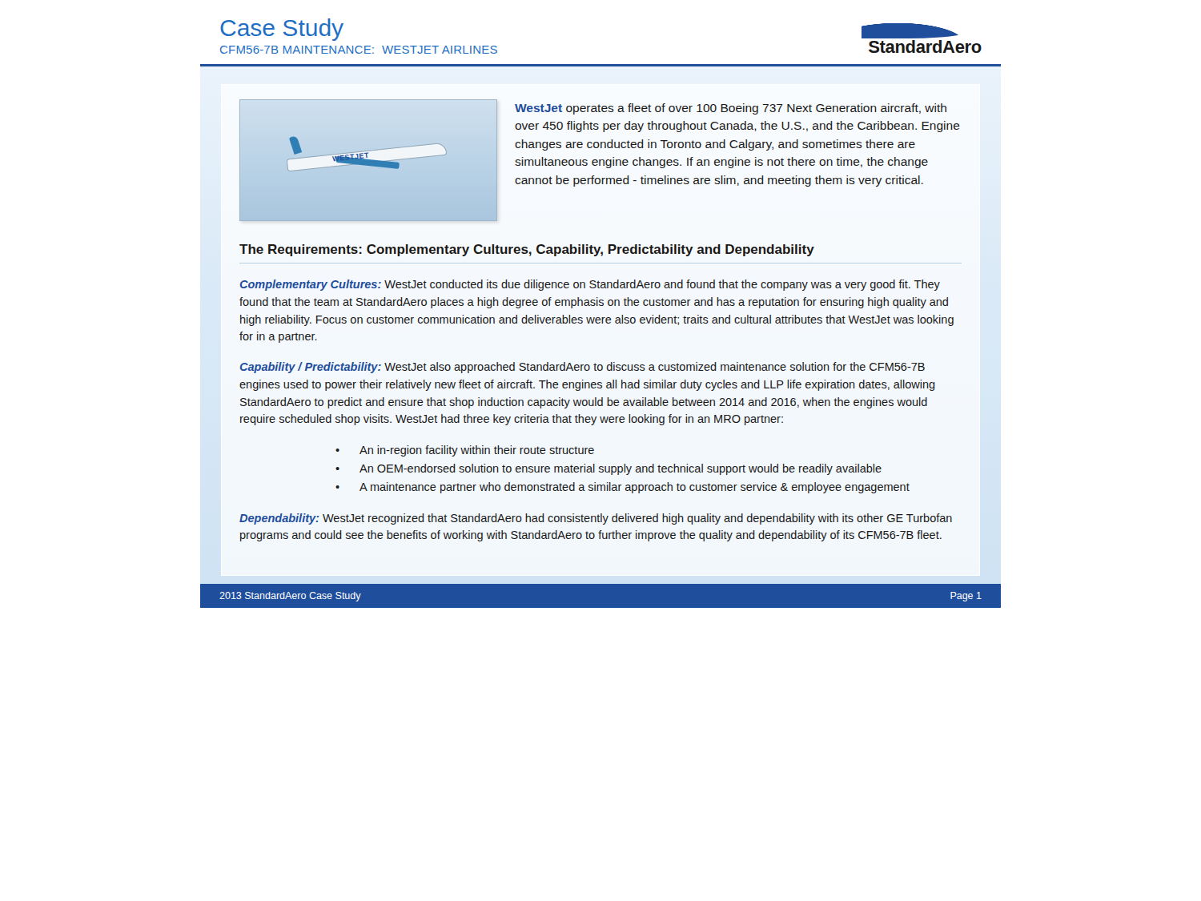Case Study
CFM56-7B MAINTENANCE: WESTJET AIRLINES
StandardAero
WESTJET
WestJet operates a fleet of over 100 Boeing 737 Next Generation aircraft, with over 450 flights per day throughout Canada, the U.S., and the Caribbean. Engine changes are conducted in Toronto and Calgary, and sometimes there are simultaneous engine changes. If an engine is not there on time, the change cannot be performed - timelines are slim, and meeting them is very critical.
The Requirements: Complementary Cultures, Capability, Predictability and Dependability
Complementary Cultures: WestJet conducted its due diligence on StandardAero and found that the company was a very good fit. They found that the team at StandardAero places a high degree of emphasis on the customer and has a reputation for ensuring high quality and high reliability. Focus on customer communication and deliverables were also evident; traits and cultural attributes that WestJet was looking for in a partner.
Capability / Predictability: WestJet also approached StandardAero to discuss a customized maintenance solution for the CFM56-7B engines used to power their relatively new fleet of aircraft. The engines all had similar duty cycles and LLP life expiration dates, allowing StandardAero to predict and ensure that shop induction capacity would be available between 2014 and 2016, when the engines would require scheduled shop visits. WestJet had three key criteria that they were looking for in an MRO partner:
An in-region facility within their route structure
An OEM-endorsed solution to ensure material supply and technical support would be readily available
A maintenance partner who demonstrated a similar approach to customer service & employee engagement
Dependability: WestJet recognized that StandardAero had consistently delivered high quality and dependability with its other GE Turbofan programs and could see the benefits of working with StandardAero to further improve the quality and dependability of its CFM56-7B fleet.
2013 StandardAero Case Study Page 1